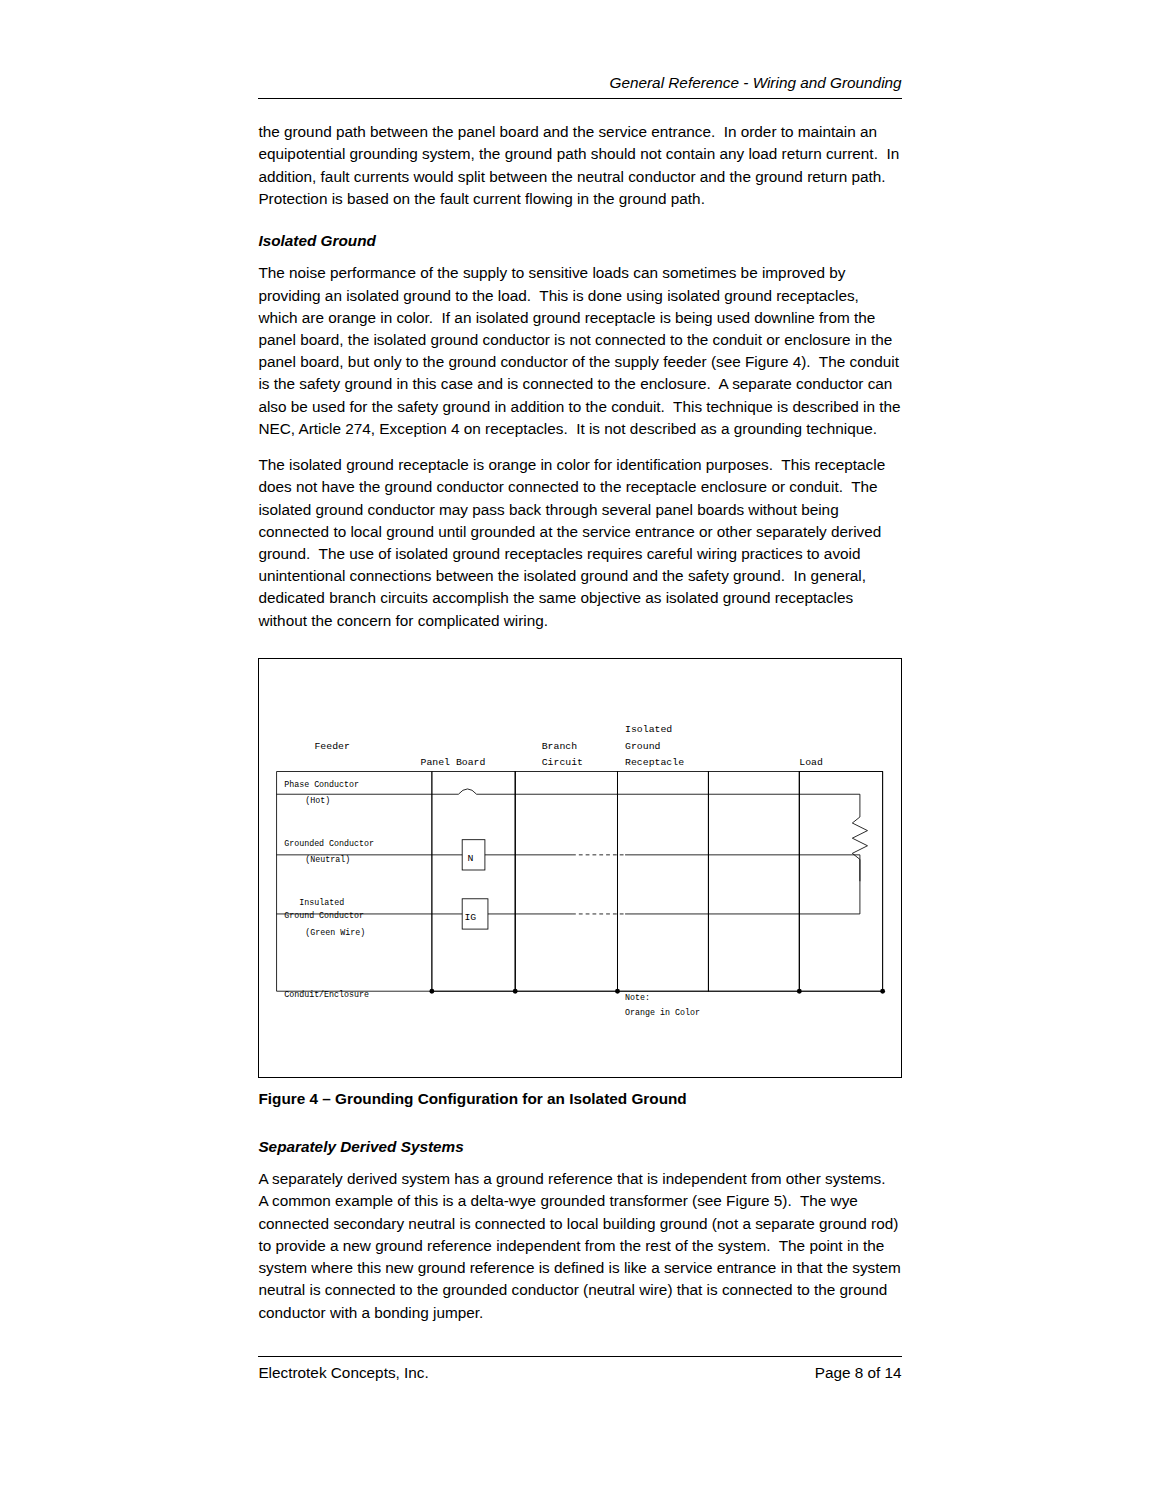General Reference - Wiring and Grounding
the ground path between the panel board and the service entrance. In order to maintain an equipotential grounding system, the ground path should not contain any load return current. In addition, fault currents would split between the neutral conductor and the ground return path. Protection is based on the fault current flowing in the ground path.
Isolated Ground
The noise performance of the supply to sensitive loads can sometimes be improved by providing an isolated ground to the load. This is done using isolated ground receptacles, which are orange in color. If an isolated ground receptacle is being used downline from the panel board, the isolated ground conductor is not connected to the conduit or enclosure in the panel board, but only to the ground conductor of the supply feeder (see Figure 4). The conduit is the safety ground in this case and is connected to the enclosure. A separate conductor can also be used for the safety ground in addition to the conduit. This technique is described in the NEC, Article 274, Exception 4 on receptacles. It is not described as a grounding technique.
The isolated ground receptacle is orange in color for identification purposes. This receptacle does not have the ground conductor connected to the receptacle enclosure or conduit. The isolated ground conductor may pass back through several panel boards without being connected to local ground until grounded at the service entrance or other separately derived ground. The use of isolated ground receptacles requires careful wiring practices to avoid unintentional connections between the isolated ground and the safety ground. In general, dedicated branch circuits accomplish the same objective as isolated ground receptacles without the concern for complicated wiring.
Feeder Panel Board Branch Circuit Isolated Ground Receptacle Load Phase Conductor (Hot) Grounded Conductor (Neutral) Insulated Ground Conductor (Green Wire) Conduit/Enclosure Note: Orange in Color N IG
Figure 4 – Grounding Configuration for an Isolated Ground
Separately Derived Systems
A separately derived system has a ground reference that is independent from other systems. A common example of this is a delta-wye grounded transformer (see Figure 5). The wye connected secondary neutral is connected to local building ground (not a separate ground rod) to provide a new ground reference independent from the rest of the system. The point in the system where this new ground reference is defined is like a service entrance in that the system neutral is connected to the grounded conductor (neutral wire) that is connected to the ground conductor with a bonding jumper.
Electrotek Concepts, Inc. Page 8 of 14